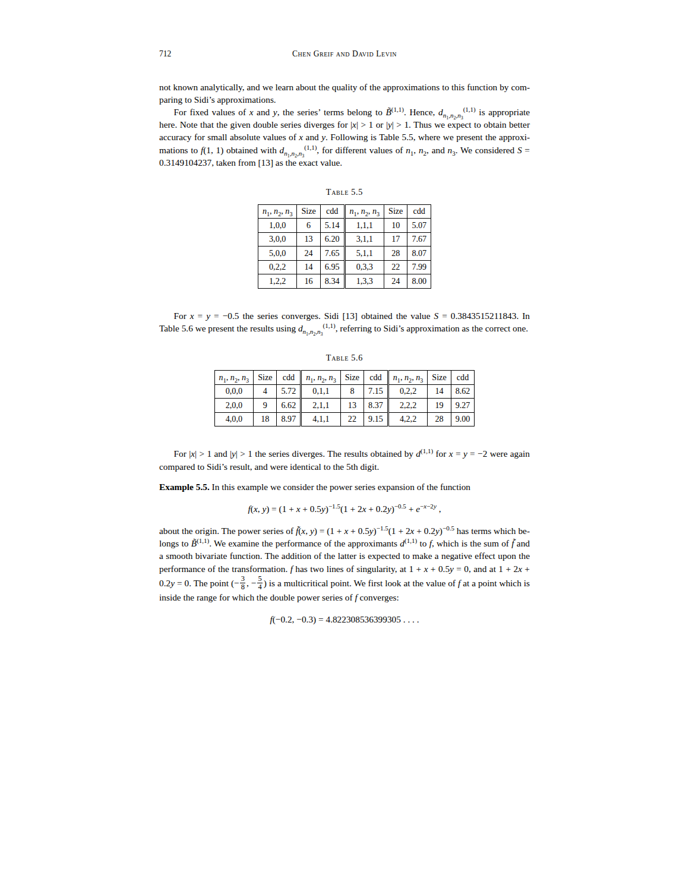712 Chen Greif and David Levin
not known analytically, and we learn about the quality of the approximations to this function by comparing to Sidi’s approximations.
For fixed values of x and y, the series’ terms belong to B̃(1,1). Hence, dn1,n2,n3(1,1) is appropriate here. Note that the given double series diverges for |x| > 1 or |y| > 1. Thus we expect to obtain better accuracy for small absolute values of x and y. Following is Table 5.5, where we present the approximations to f(1, 1) obtained with dn1,n2,n3(1,1), for different values of n1, n2, and n3. We considered S = 0.3149104237, taken from [13] as the exact value.
Table 5.5
| n 1 , n 2 , n 3 | Size | cdd | n 1 , n 2 , n 3 | Size | cdd |
| 1,0,0 | 6 | 5.14 | 1,1,1 | 10 | 5.07 |
| 3,0,0 | 13 | 6.20 | 3,1,1 | 17 | 7.67 |
| 5,0,0 | 24 | 7.65 | 5,1,1 | 28 | 8.07 |
| 0,2,2 | 14 | 6.95 | 0,3,3 | 22 | 7.99 |
| 1,2,2 | 16 | 8.34 | 1,3,3 | 24 | 8.00 |
For x = y = −0.5 the series converges. Sidi [13] obtained the value S = 0.3843515211843. In Table 5.6 we present the results using dn1,n2,n3(1,1), referring to Sidi’s approximation as the correct one.
Table 5.6
| n 1 , n 2 , n 3 | Size | cdd | n 1 , n 2 , n 3 | Size | cdd | n 1 , n 2 , n 3 | Size | cdd |
| 0,0,0 | 4 | 5.72 | 0,1,1 | 8 | 7.15 | 0,2,2 | 14 | 8.62 |
| 2,0,0 | 9 | 6.62 | 2,1,1 | 13 | 8.37 | 2,2,2 | 19 | 9.27 |
| 4,0,0 | 18 | 8.97 | 4,1,1 | 22 | 9.15 | 4,2,2 | 28 | 9.00 |
For |x| > 1 and |y| > 1 the series diverges. The results obtained by d(1,1) for x = y = −2 were again compared to Sidi’s result, and were identical to the 5th digit.
Example 5.5. In this example we consider the power series expansion of the function
f(x, y) = (1 + x + 0.5y)−1.5(1 + 2x + 0.2y)−0.5 + e−x−2y ,
about the origin. The power series of f̃(x, y) = (1 + x + 0.5y)−1.5(1 + 2x + 0.2y)−0.5 has terms which belongs to B̃(1,1). We examine the performance of the approximants d(1,1) to f, which is the sum of f̃ and a smooth bivariate function. The addition of the latter is expected to make a negative effect upon the performance of the transformation. f has two lines of singularity, at 1 + x + 0.5y = 0, and at 1 + 2x + 0.2y = 0. The point (−38, −54) is a multicritical point. We first look at the value of f at a point which is inside the range for which the double power series of f converges:
f(−0.2, −0.3) = 4.822308536399305 . . . .